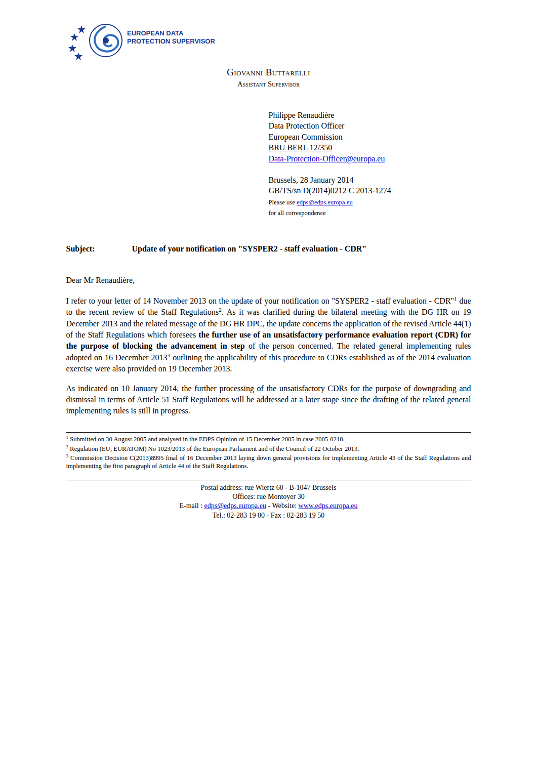EUROPEAN DATA PROTECTION SUPERVISOR
Giovanni Buttarelli
Assistant Supervisor
Philippe Renaudière
Data Protection Officer
European Commission
BRU BERL 12/350
Data-Protection-Officer@europa.eu
Brussels, 28 January 2014
GB/TS/sn D(2014)0212 C 2013-1274
Please use edps@edps.europa.eu
for all correspondence
Subject: Update of your notification on "SYSPER2 - staff evaluation - CDR"
Dear Mr Renaudière,
I refer to your letter of 14 November 2013 on the update of your notification on "SYSPER2 - staff evaluation - CDR"1 due to the recent review of the Staff Regulations2. As it was clarified during the bilateral meeting with the DG HR on 19 December 2013 and the related message of the DG HR DPC, the update concerns the application of the revised Article 44(1) of the Staff Regulations which foresees the further use of an unsatisfactory performance evaluation report (CDR) for the purpose of blocking the advancement in step of the person concerned. The related general implementing rules adopted on 16 December 20133 outlining the applicability of this procedure to CDRs established as of the 2014 evaluation exercise were also provided on 19 December 2013.
As indicated on 10 January 2014, the further processing of the unsatisfactory CDRs for the purpose of downgrading and dismissal in terms of Article 51 Staff Regulations will be addressed at a later stage since the drafting of the related general implementing rules is still in progress.
1 Submitted on 30 August 2005 and analysed in the EDPS Opinion of 15 December 2005 in case 2005-0218.
2 Regulation (EU, EURATOM) No 1023/2013 of the European Parliament and of the Council of 22 October 2013.
3 Commission Decision C(2013)8995 final of 16 December 2013 laying down general provisions for implementing Article 43 of the Staff Regulations and implementing the first paragraph of Article 44 of the Staff Regulations.
Postal address: rue Wiertz 60 - B-1047 Brussels
Offices: rue Montoyer 30
E-mail : edps@edps.europa.eu - Website: www.edps.europa.eu
Tel.: 02-283 19 00 - Fax : 02-283 19 50